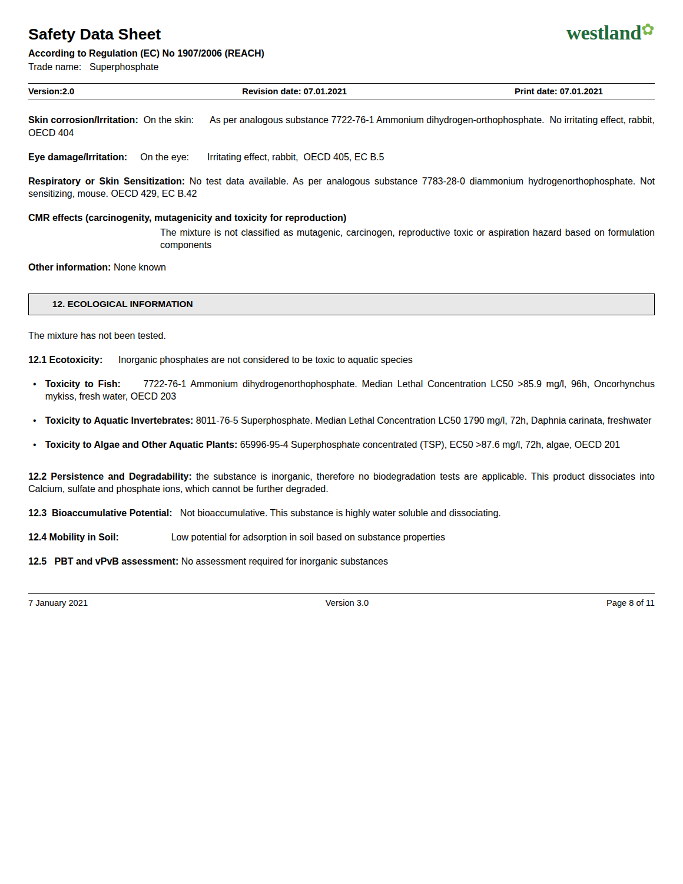westland✿
Safety Data Sheet
According to Regulation (EC) No 1907/2006 (REACH)
Trade name: Superphosphate
Version:2.0 Revision date: 07.01.2021 Print date: 07.01.2021
Skin corrosion/Irritation: On the skin: As per analogous substance 7722-76-1 Ammonium dihydrogen-orthophosphate. No irritating effect, rabbit, OECD 404
Eye damage/Irritation: On the eye: Irritating effect, rabbit, OECD 405, EC B.5
Respiratory or Skin Sensitization: No test data available. As per analogous substance 7783-28-0 diammonium hydrogenorthophosphate. Not sensitizing, mouse. OECD 429, EC B.42
CMR effects (carcinogenity, mutagenicity and toxicity for reproduction)
The mixture is not classified as mutagenic, carcinogen, reproductive toxic or aspiration hazard based on formulation components
Other information: None known
12. ECOLOGICAL INFORMATION
The mixture has not been tested.
12.1 Ecotoxicity: Inorganic phosphates are not considered to be toxic to aquatic species
Toxicity to Fish: 7722-76-1 Ammonium dihydrogenorthophosphate. Median Lethal Concentration LC50 >85.9 mg/l, 96h, Oncorhynchus mykiss, fresh water, OECD 203
Toxicity to Aquatic Invertebrates: 8011-76-5 Superphosphate. Median Lethal Concentration LC50 1790 mg/l, 72h, Daphnia carinata, freshwater
Toxicity to Algae and Other Aquatic Plants: 65996-95-4 Superphosphate concentrated (TSP), EC50 >87.6 mg/l, 72h, algae, OECD 201
12.2 Persistence and Degradability: the substance is inorganic, therefore no biodegradation tests are applicable. This product dissociates into Calcium, sulfate and phosphate ions, which cannot be further degraded.
12.3 Bioaccumulative Potential: Not bioaccumulative. This substance is highly water soluble and dissociating.
12.4 Mobility in Soil: Low potential for adsorption in soil based on substance properties
12.5 PBT and vPvB assessment: No assessment required for inorganic substances
7 January 2021 Version 3.0 Page 8 of 11